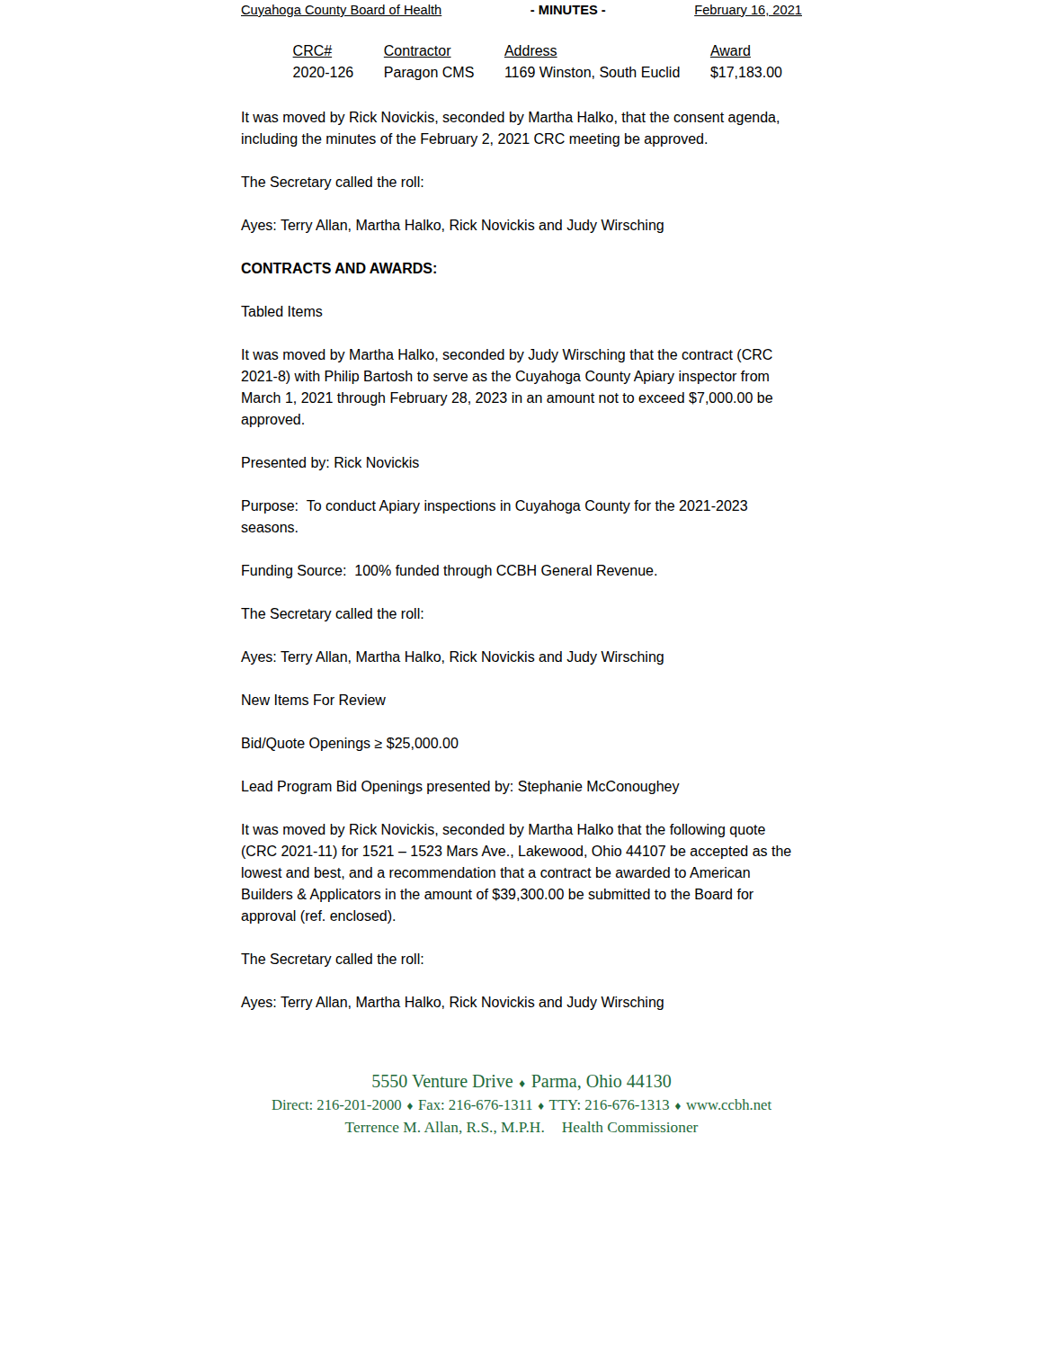Cuyahoga County Board of Health - MINUTES - February 16, 2021
| CRC# | Contractor | Address | Award |
| --- | --- | --- | --- |
| 2020-126 | Paragon CMS | 1169 Winston, South Euclid | $17,183.00 |
It was moved by Rick Novickis, seconded by Martha Halko, that the consent agenda, including the minutes of the February 2, 2021 CRC meeting be approved.
The Secretary called the roll:
Ayes: Terry Allan, Martha Halko, Rick Novickis and Judy Wirsching
CONTRACTS AND AWARDS:
Tabled Items
It was moved by Martha Halko, seconded by Judy Wirsching that the contract (CRC 2021-8) with Philip Bartosh to serve as the Cuyahoga County Apiary inspector from March 1, 2021 through February 28, 2023 in an amount not to exceed $7,000.00 be approved.
Presented by: Rick Novickis
Purpose: To conduct Apiary inspections in Cuyahoga County for the 2021-2023 seasons.
Funding Source: 100% funded through CCBH General Revenue.
The Secretary called the roll:
Ayes: Terry Allan, Martha Halko, Rick Novickis and Judy Wirsching
New Items For Review
Bid/Quote Openings ≥ $25,000.00
Lead Program Bid Openings presented by: Stephanie McConoughey
It was moved by Rick Novickis, seconded by Martha Halko that the following quote (CRC 2021-11) for 1521 – 1523 Mars Ave., Lakewood, Ohio 44107 be accepted as the lowest and best, and a recommendation that a contract be awarded to American Builders & Applicators in the amount of $39,300.00 be submitted to the Board for approval (ref. enclosed).
The Secretary called the roll:
Ayes: Terry Allan, Martha Halko, Rick Novickis and Judy Wirsching
5550 Venture Drive ♦ Parma, Ohio 44130
Direct: 216-201-2000 ♦ Fax: 216-676-1311 ♦ TTY: 216-676-1313 ♦ www.ccbh.net
Terrence M. Allan, R.S., M.P.H. Health Commissioner